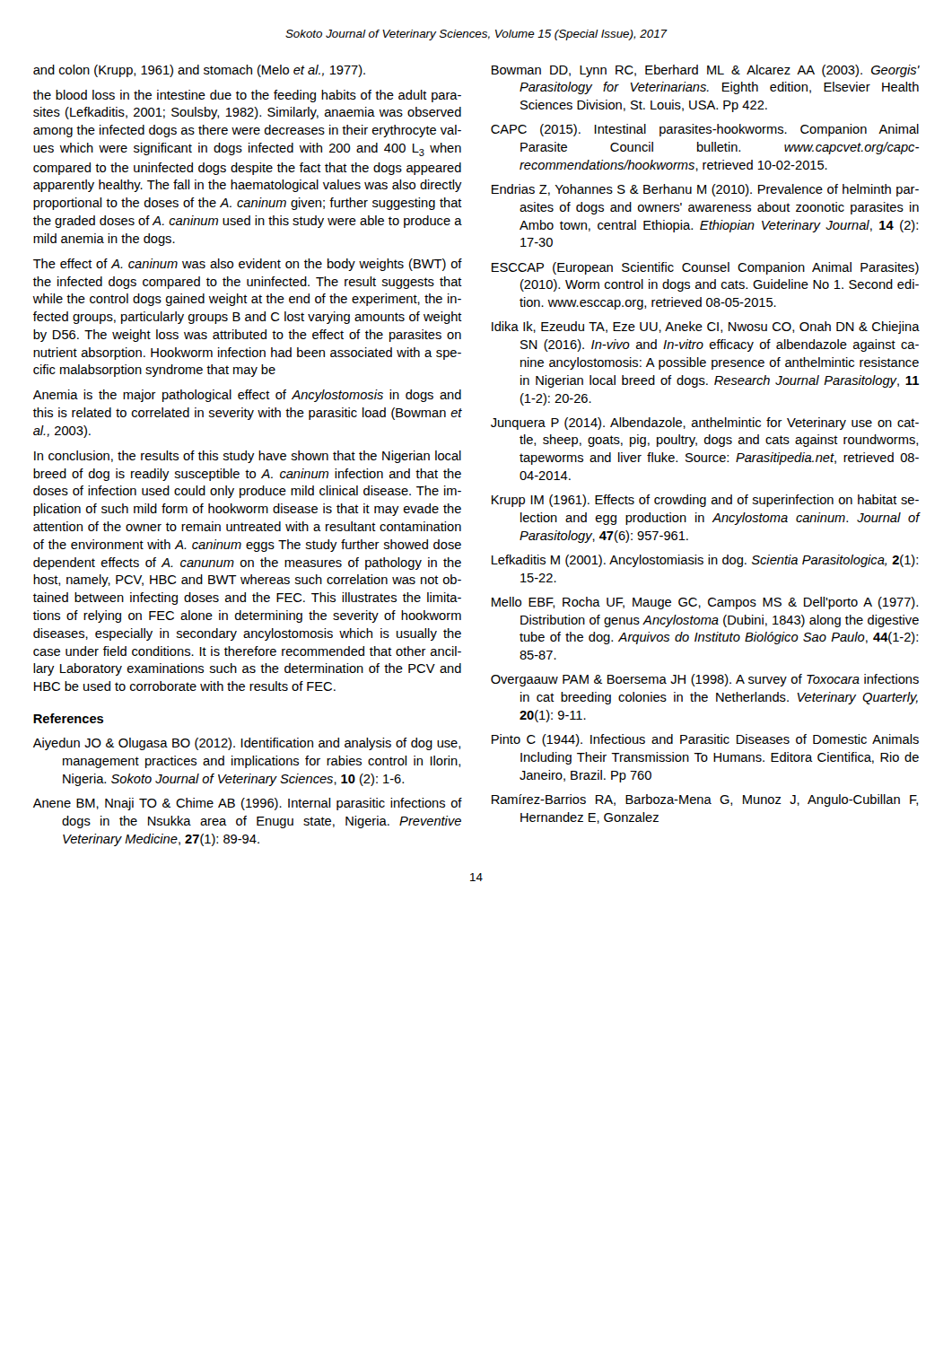Sokoto Journal of Veterinary Sciences, Volume 15 (Special Issue), 2017
and colon (Krupp, 1961) and stomach (Melo et al., 1977).
the blood loss in the intestine due to the feeding habits of the adult parasites (Lefkaditis, 2001; Soulsby, 1982). Similarly, anaemia was observed among the infected dogs as there were decreases in their erythrocyte values which were significant in dogs infected with 200 and 400 L3 when compared to the uninfected dogs despite the fact that the dogs appeared apparently healthy. The fall in the haematological values was also directly proportional to the doses of the A. caninum given; further suggesting that the graded doses of A. caninum used in this study were able to produce a mild anemia in the dogs.
The effect of A. caninum was also evident on the body weights (BWT) of the infected dogs compared to the uninfected. The result suggests that while the control dogs gained weight at the end of the experiment, the infected groups, particularly groups B and C lost varying amounts of weight by D56. The weight loss was attributed to the effect of the parasites on nutrient absorption. Hookworm infection had been associated with a specific malabsorption syndrome that may be
Anemia is the major pathological effect of Ancylostomosis in dogs and this is related to correlated in severity with the parasitic load (Bowman et al., 2003).
In conclusion, the results of this study have shown that the Nigerian local breed of dog is readily susceptible to A. caninum infection and that the doses of infection used could only produce mild clinical disease. The implication of such mild form of hookworm disease is that it may evade the attention of the owner to remain untreated with a resultant contamination of the environment with A. caninum eggs The study further showed dose dependent effects of A. canunum on the measures of pathology in the host, namely, PCV, HBC and BWT whereas such correlation was not obtained between infecting doses and the FEC. This illustrates the limitations of relying on FEC alone in determining the severity of hookworm diseases, especially in secondary ancylostomosis which is usually the case under field conditions. It is therefore recommended that other ancillary Laboratory examinations such as the determination of the PCV and HBC be used to corroborate with the results of FEC.
References
Aiyedun JO & Olugasa BO (2012). Identification and analysis of dog use, management practices and implications for rabies control in Ilorin, Nigeria. Sokoto Journal of Veterinary Sciences, 10 (2): 1-6.
Anene BM, Nnaji TO & Chime AB (1996). Internal parasitic infections of dogs in the Nsukka area of Enugu state, Nigeria. Preventive Veterinary Medicine, 27(1): 89-94.
Bowman DD, Lynn RC, Eberhard ML & Alcarez AA (2003). Georgis' Parasitology for Veterinarians. Eighth edition, Elsevier Health Sciences Division, St. Louis, USA. Pp 422.
CAPC (2015). Intestinal parasites-hookworms. Companion Animal Parasite Council bulletin. www.capcvet.org/capc-recommendations/hookworms, retrieved 10-02-2015.
Endrias Z, Yohannes S & Berhanu M (2010). Prevalence of helminth parasites of dogs and owners' awareness about zoonotic parasites in Ambo town, central Ethiopia. Ethiopian Veterinary Journal, 14 (2): 17-30
ESCCAP (European Scientific Counsel Companion Animal Parasites) (2010). Worm control in dogs and cats. Guideline No 1. Second edition. www.esccap.org, retrieved 08-05-2015.
Idika Ik, Ezeudu TA, Eze UU, Aneke CI, Nwosu CO, Onah DN & Chiejina SN (2016). In-vivo and In-vitro efficacy of albendazole against canine ancylostomosis: A possible presence of anthelmintic resistance in Nigerian local breed of dogs. Research Journal Parasitology, 11 (1-2): 20-26.
Junquera P (2014). Albendazole, anthelmintic for Veterinary use on cattle, sheep, goats, pig, poultry, dogs and cats against roundworms, tapeworms and liver fluke. Source: Parasitipedia.net, retrieved 08-04-2014.
Krupp IM (1961). Effects of crowding and of superinfection on habitat selection and egg production in Ancylostoma caninum. Journal of Parasitology, 47(6): 957-961.
Lefkaditis M (2001). Ancylostomiasis in dog. Scientia Parasitologica, 2(1): 15-22.
Mello EBF, Rocha UF, Mauge GC, Campos MS & Dell'porto A (1977). Distribution of genus Ancylostoma (Dubini, 1843) along the digestive tube of the dog. Arquivos do Instituto Biológico Sao Paulo, 44(1-2): 85-87.
Overgaauw PAM & Boersema JH (1998). A survey of Toxocara infections in cat breeding colonies in the Netherlands. Veterinary Quarterly, 20(1): 9-11.
Pinto C (1944). Infectious and Parasitic Diseases of Domestic Animals Including Their Transmission To Humans. Editora Cientifica, Rio de Janeiro, Brazil. Pp 760
Ramírez-Barrios RA, Barboza-Mena G, Munoz J, Angulo-Cubillan F, Hernandez E, Gonzalez
14